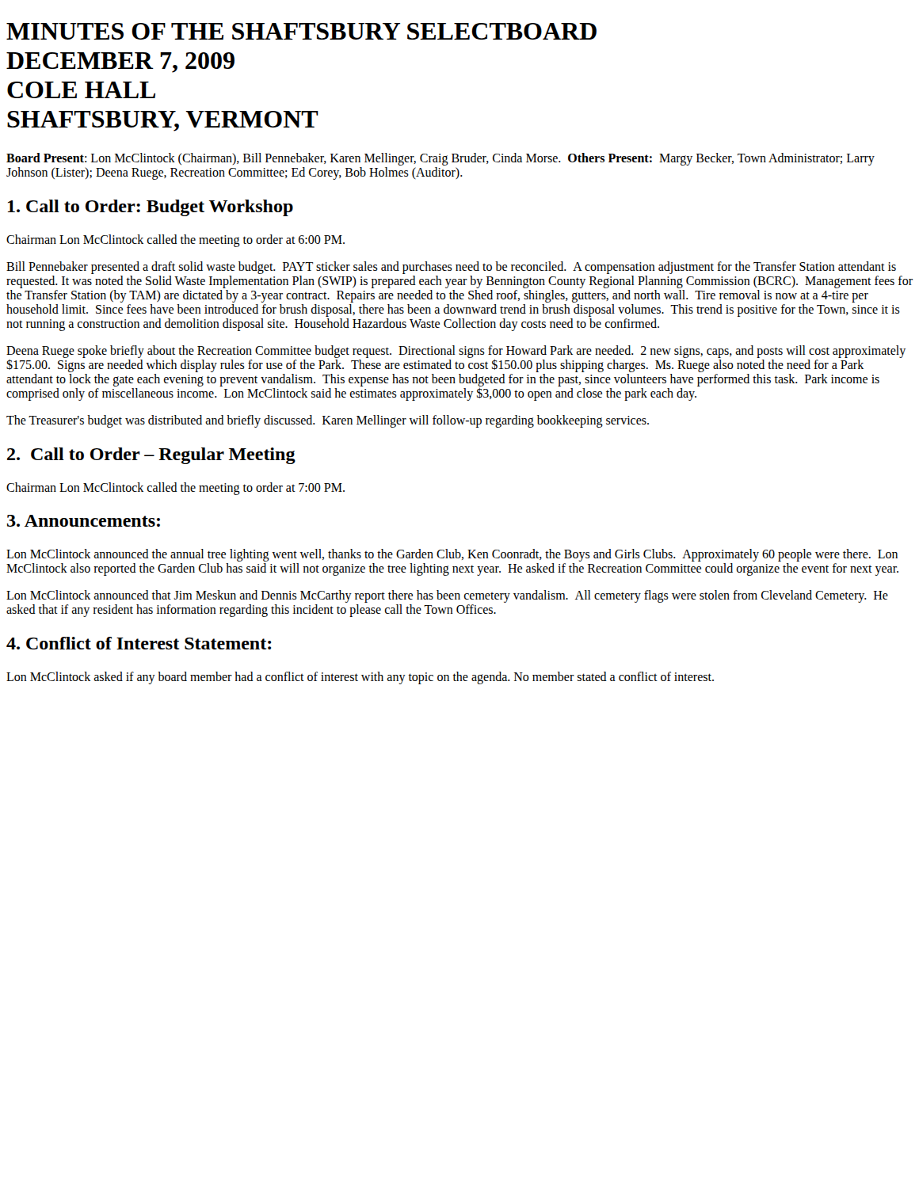MINUTES OF THE SHAFTSBURY SELECTBOARD
DECEMBER 7, 2009
COLE HALL
SHAFTSBURY, VERMONT
Board Present: Lon McClintock (Chairman), Bill Pennebaker, Karen Mellinger, Craig Bruder, Cinda Morse. Others Present: Margy Becker, Town Administrator; Larry Johnson (Lister); Deena Ruege, Recreation Committee; Ed Corey, Bob Holmes (Auditor).
1. Call to Order: Budget Workshop
Chairman Lon McClintock called the meeting to order at 6:00 PM.
Bill Pennebaker presented a draft solid waste budget. PAYT sticker sales and purchases need to be reconciled. A compensation adjustment for the Transfer Station attendant is requested. It was noted the Solid Waste Implementation Plan (SWIP) is prepared each year by Bennington County Regional Planning Commission (BCRC). Management fees for the Transfer Station (by TAM) are dictated by a 3-year contract. Repairs are needed to the Shed roof, shingles, gutters, and north wall. Tire removal is now at a 4-tire per household limit. Since fees have been introduced for brush disposal, there has been a downward trend in brush disposal volumes. This trend is positive for the Town, since it is not running a construction and demolition disposal site. Household Hazardous Waste Collection day costs need to be confirmed.
Deena Ruege spoke briefly about the Recreation Committee budget request. Directional signs for Howard Park are needed. 2 new signs, caps, and posts will cost approximately $175.00. Signs are needed which display rules for use of the Park. These are estimated to cost $150.00 plus shipping charges. Ms. Ruege also noted the need for a Park attendant to lock the gate each evening to prevent vandalism. This expense has not been budgeted for in the past, since volunteers have performed this task. Park income is comprised only of miscellaneous income. Lon McClintock said he estimates approximately $3,000 to open and close the park each day.
The Treasurer's budget was distributed and briefly discussed. Karen Mellinger will follow-up regarding bookkeeping services.
2. Call to Order – Regular Meeting
Chairman Lon McClintock called the meeting to order at 7:00 PM.
3. Announcements:
Lon McClintock announced the annual tree lighting went well, thanks to the Garden Club, Ken Coonradt, the Boys and Girls Clubs. Approximately 60 people were there. Lon McClintock also reported the Garden Club has said it will not organize the tree lighting next year. He asked if the Recreation Committee could organize the event for next year.
Lon McClintock announced that Jim Meskun and Dennis McCarthy report there has been cemetery vandalism. All cemetery flags were stolen from Cleveland Cemetery. He asked that if any resident has information regarding this incident to please call the Town Offices.
4. Conflict of Interest Statement:
Lon McClintock asked if any board member had a conflict of interest with any topic on the agenda. No member stated a conflict of interest.